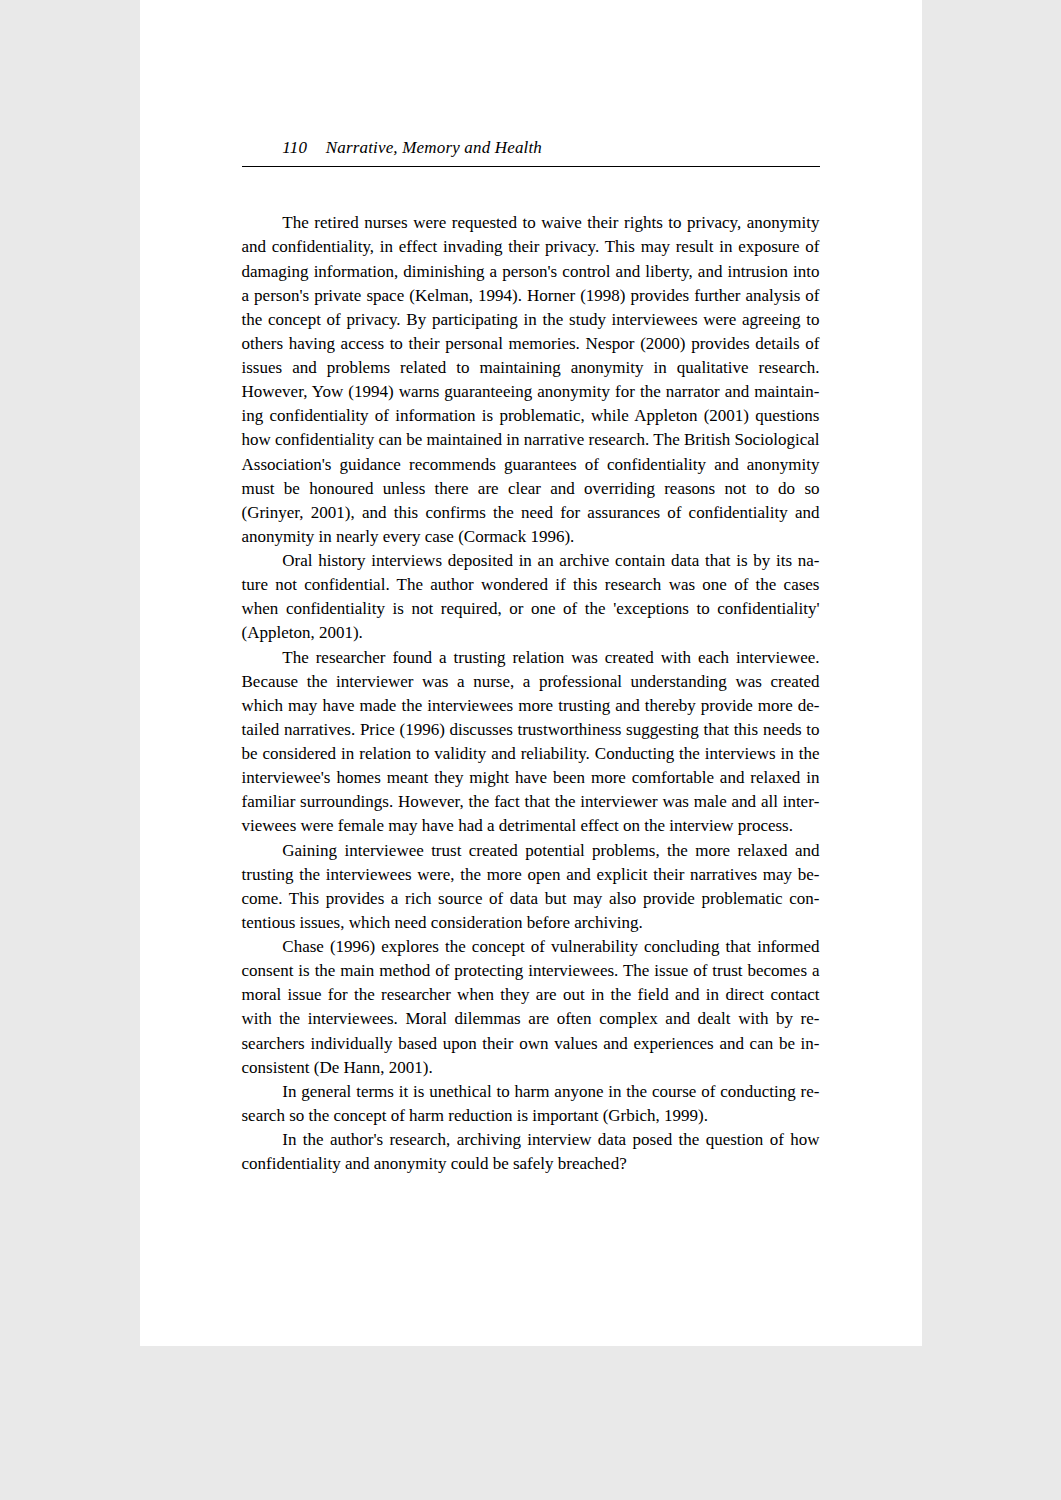110 Narrative, Memory and Health
The retired nurses were requested to waive their rights to privacy, anonymity and confidentiality, in effect invading their privacy. This may result in exposure of damaging information, diminishing a person's control and liberty, and intrusion into a person's private space (Kelman, 1994). Horner (1998) provides further analysis of the concept of privacy. By participating in the study interviewees were agreeing to others having access to their personal memories. Nespor (2000) provides details of issues and problems related to maintaining anonymity in qualitative research. However, Yow (1994) warns guaranteeing anonymity for the narrator and maintaining confidentiality of information is problematic, while Appleton (2001) questions how confidentiality can be maintained in narrative research. The British Sociological Association's guidance recommends guarantees of confidentiality and anonymity must be honoured unless there are clear and overriding reasons not to do so (Grinyer, 2001), and this confirms the need for assurances of confidentiality and anonymity in nearly every case (Cormack 1996).
Oral history interviews deposited in an archive contain data that is by its nature not confidential. The author wondered if this research was one of the cases when confidentiality is not required, or one of the 'exceptions to confidentiality' (Appleton, 2001).
The researcher found a trusting relation was created with each interviewee. Because the interviewer was a nurse, a professional understanding was created which may have made the interviewees more trusting and thereby provide more detailed narratives. Price (1996) discusses trustworthiness suggesting that this needs to be considered in relation to validity and reliability. Conducting the interviews in the interviewee's homes meant they might have been more comfortable and relaxed in familiar surroundings. However, the fact that the interviewer was male and all interviewees were female may have had a detrimental effect on the interview process.
Gaining interviewee trust created potential problems, the more relaxed and trusting the interviewees were, the more open and explicit their narratives may become. This provides a rich source of data but may also provide problematic contentious issues, which need consideration before archiving.
Chase (1996) explores the concept of vulnerability concluding that informed consent is the main method of protecting interviewees. The issue of trust becomes a moral issue for the researcher when they are out in the field and in direct contact with the interviewees. Moral dilemmas are often complex and dealt with by researchers individually based upon their own values and experiences and can be inconsistent (De Hann, 2001).
In general terms it is unethical to harm anyone in the course of conducting research so the concept of harm reduction is important (Grbich, 1999).
In the author's research, archiving interview data posed the question of how confidentiality and anonymity could be safely breached?